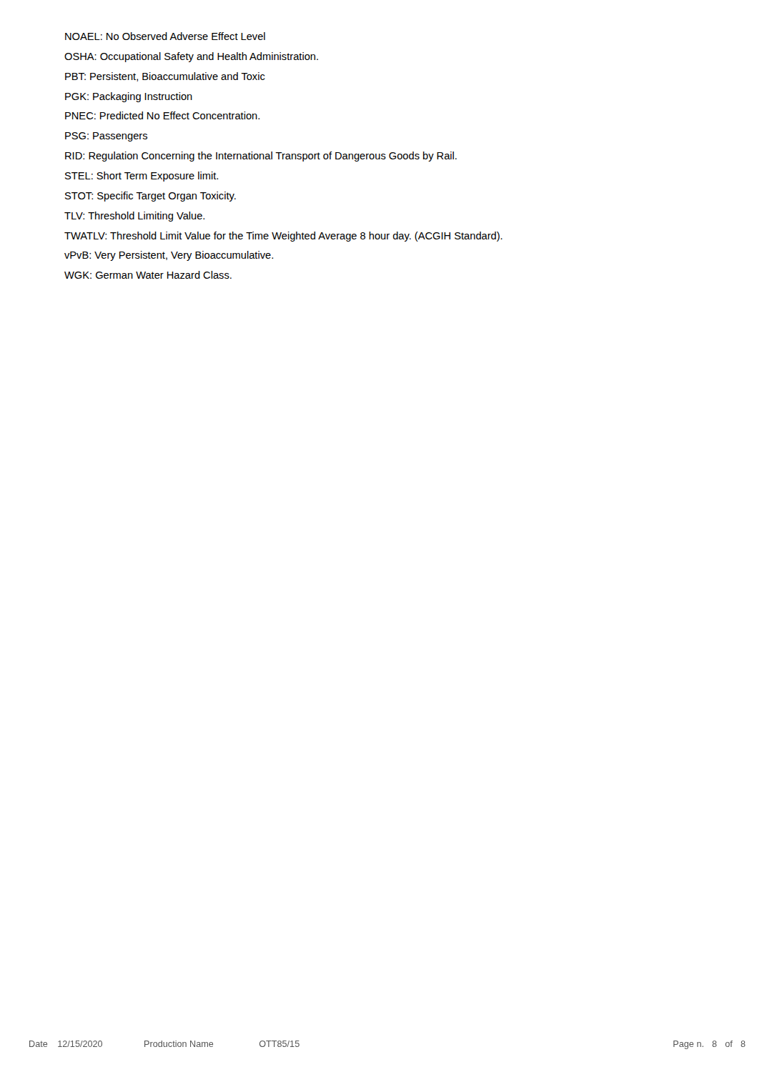NOAEL: No Observed Adverse Effect Level
OSHA: Occupational Safety and Health Administration.
PBT: Persistent, Bioaccumulative and Toxic
PGK: Packaging Instruction
PNEC: Predicted No Effect Concentration.
PSG: Passengers
RID: Regulation Concerning the International Transport of Dangerous Goods by Rail.
STEL: Short Term Exposure limit.
STOT: Specific Target Organ Toxicity.
TLV: Threshold Limiting Value.
TWATLV: Threshold Limit Value for the Time Weighted Average 8 hour day. (ACGIH Standard).
vPvB: Very Persistent, Very Bioaccumulative.
WGK: German Water Hazard Class.
| Date | 12/15/2020 | Production Name | OTT85/15 | Page n. 8 of 8 |